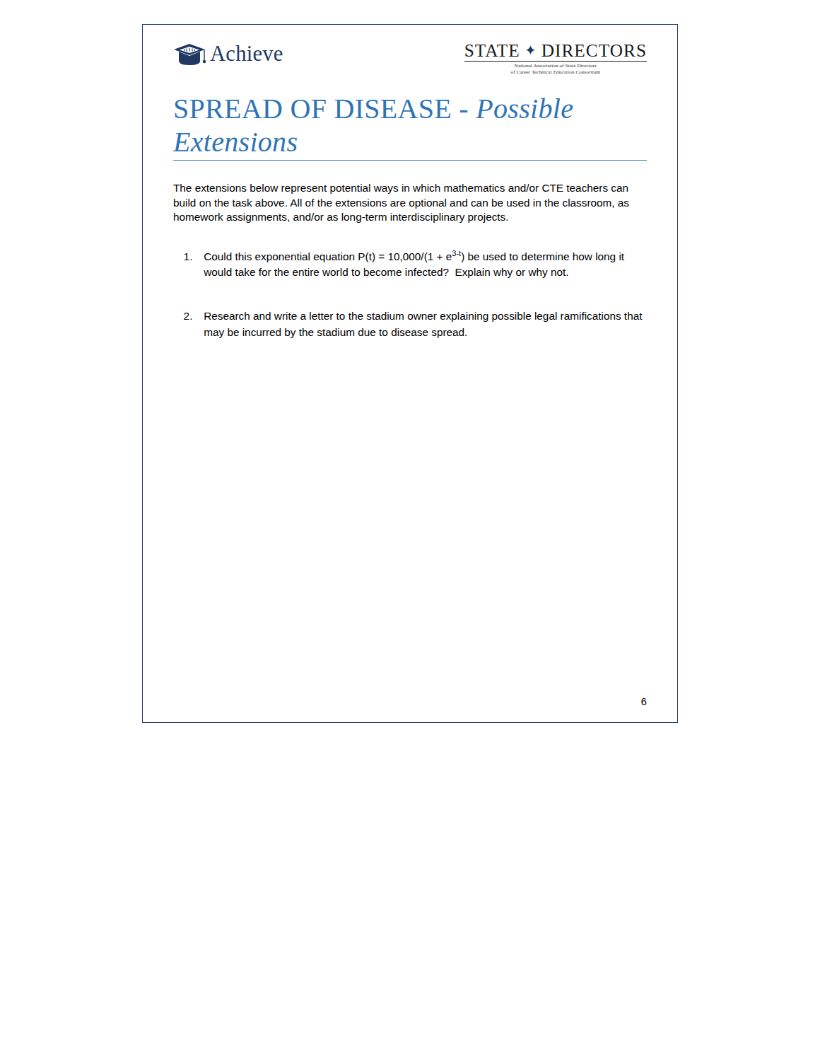Achieve
STATE✦DIRECTORS
National Association of State Directors
of Career Technical Education Consortium
SPREAD OF DISEASE - Possible Extensions
The extensions below represent potential ways in which mathematics and/or CTE teachers can build on the task above. All of the extensions are optional and can be used in the classroom, as homework assignments, and/or as long-term interdisciplinary projects.
Could this exponential equation P(t) = 10,000/(1 + e3-t) be used to determine how long it would take for the entire world to become infected? Explain why or why not.
Research and write a letter to the stadium owner explaining possible legal ramifications that may be incurred by the stadium due to disease spread.
6